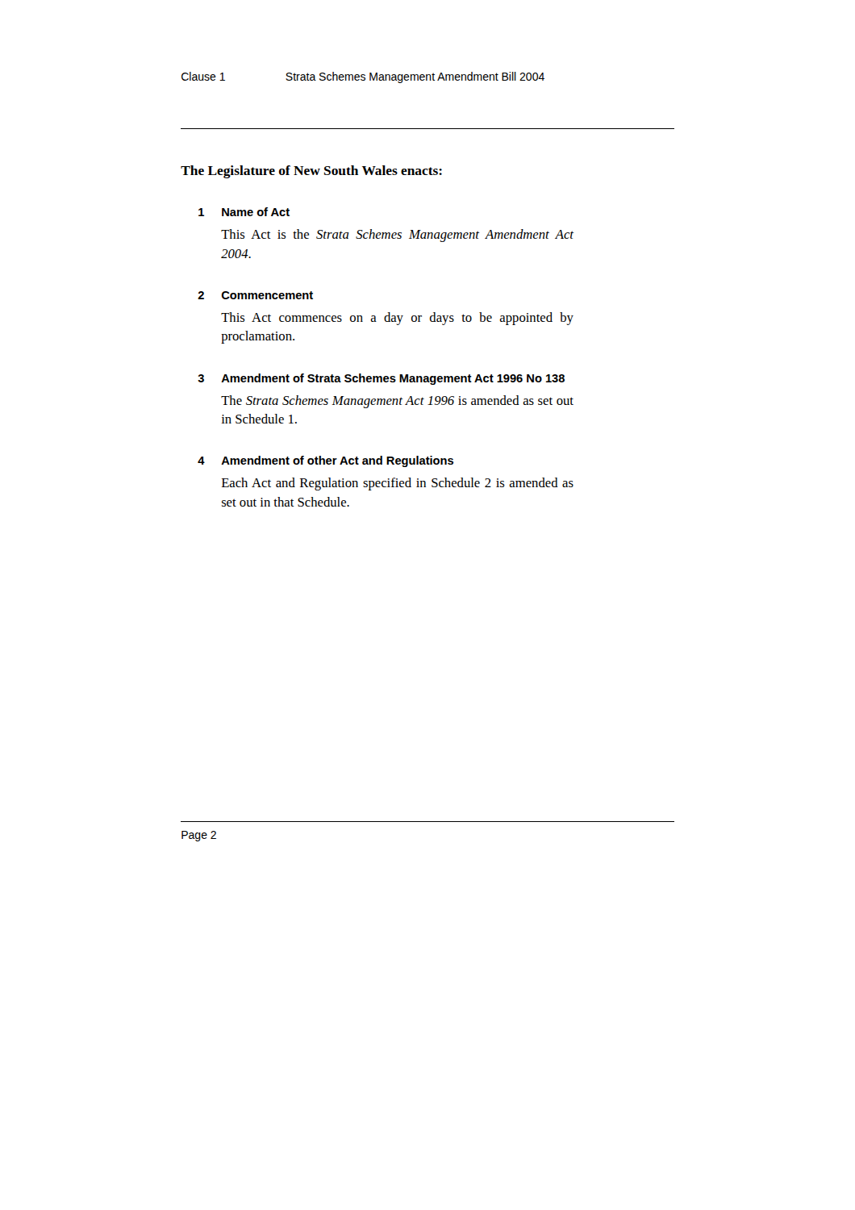Clause 1 Strata Schemes Management Amendment Bill 2004
The Legislature of New South Wales enacts:
1
Name of Act
This Act is the Strata Schemes Management Amendment Act 2004.
2
Commencement
This Act commences on a day or days to be appointed by proclamation.
3
Amendment of Strata Schemes Management Act 1996 No 138
The Strata Schemes Management Act 1996 is amended as set out in Schedule 1.
4
Amendment of other Act and Regulations
Each Act and Regulation specified in Schedule 2 is amended as set out in that Schedule.
Page 2